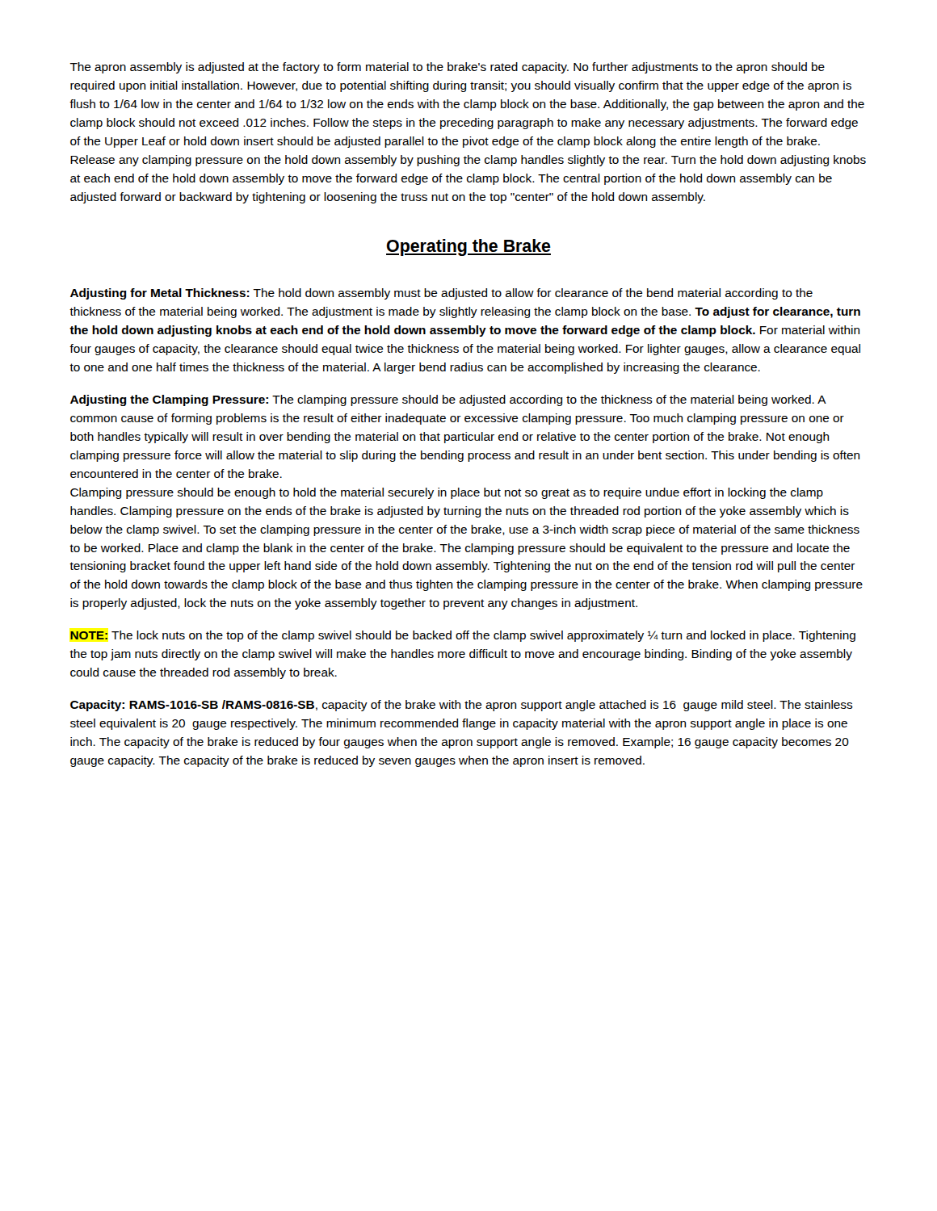The apron assembly is adjusted at the factory to form material to the brake's rated capacity. No further adjustments to the apron should be required upon initial installation. However, due to potential shifting during transit; you should visually confirm that the upper edge of the apron is flush to 1/64 low in the center and 1/64 to 1/32 low on the ends with the clamp block on the base. Additionally, the gap between the apron and the clamp block should not exceed .012 inches. Follow the steps in the preceding paragraph to make any necessary adjustments. The forward edge of the Upper Leaf or hold down insert should be adjusted parallel to the pivot edge of the clamp block along the entire length of the brake. Release any clamping pressure on the hold down assembly by pushing the clamp handles slightly to the rear. Turn the hold down adjusting knobs at each end of the hold down assembly to move the forward edge of the clamp block. The central portion of the hold down assembly can be adjusted forward or backward by tightening or loosening the truss nut on the top "center" of the hold down assembly.
Operating the Brake
Adjusting for Metal Thickness: The hold down assembly must be adjusted to allow for clearance of the bend material according to the thickness of the material being worked. The adjustment is made by slightly releasing the clamp block on the base. To adjust for clearance, turn the hold down adjusting knobs at each end of the hold down assembly to move the forward edge of the clamp block. For material within four gauges of capacity, the clearance should equal twice the thickness of the material being worked. For lighter gauges, allow a clearance equal to one and one half times the thickness of the material. A larger bend radius can be accomplished by increasing the clearance.
Adjusting the Clamping Pressure: The clamping pressure should be adjusted according to the thickness of the material being worked. A common cause of forming problems is the result of either inadequate or excessive clamping pressure. Too much clamping pressure on one or both handles typically will result in over bending the material on that particular end or relative to the center portion of the brake. Not enough clamping pressure force will allow the material to slip during the bending process and result in an under bent section. This under bending is often encountered in the center of the brake.
Clamping pressure should be enough to hold the material securely in place but not so great as to require undue effort in locking the clamp handles. Clamping pressure on the ends of the brake is adjusted by turning the nuts on the threaded rod portion of the yoke assembly which is below the clamp swivel. To set the clamping pressure in the center of the brake, use a 3-inch width scrap piece of material of the same thickness to be worked. Place and clamp the blank in the center of the brake. The clamping pressure should be equivalent to the pressure and locate the tensioning bracket found the upper left hand side of the hold down assembly. Tightening the nut on the end of the tension rod will pull the center of the hold down towards the clamp block of the base and thus tighten the clamping pressure in the center of the brake. When clamping pressure is properly adjusted, lock the nuts on the yoke assembly together to prevent any changes in adjustment.
NOTE: The lock nuts on the top of the clamp swivel should be backed off the clamp swivel approximately ¼ turn and locked in place. Tightening the top jam nuts directly on the clamp swivel will make the handles more difficult to move and encourage binding. Binding of the yoke assembly could cause the threaded rod assembly to break.
Capacity: RAMS-1016-SB /RAMS-0816-SB, capacity of the brake with the apron support angle attached is 16 gauge mild steel. The stainless steel equivalent is 20 gauge respectively. The minimum recommended flange in capacity material with the apron support angle in place is one inch. The capacity of the brake is reduced by four gauges when the apron support angle is removed. Example; 16 gauge capacity becomes 20 gauge capacity. The capacity of the brake is reduced by seven gauges when the apron insert is removed.